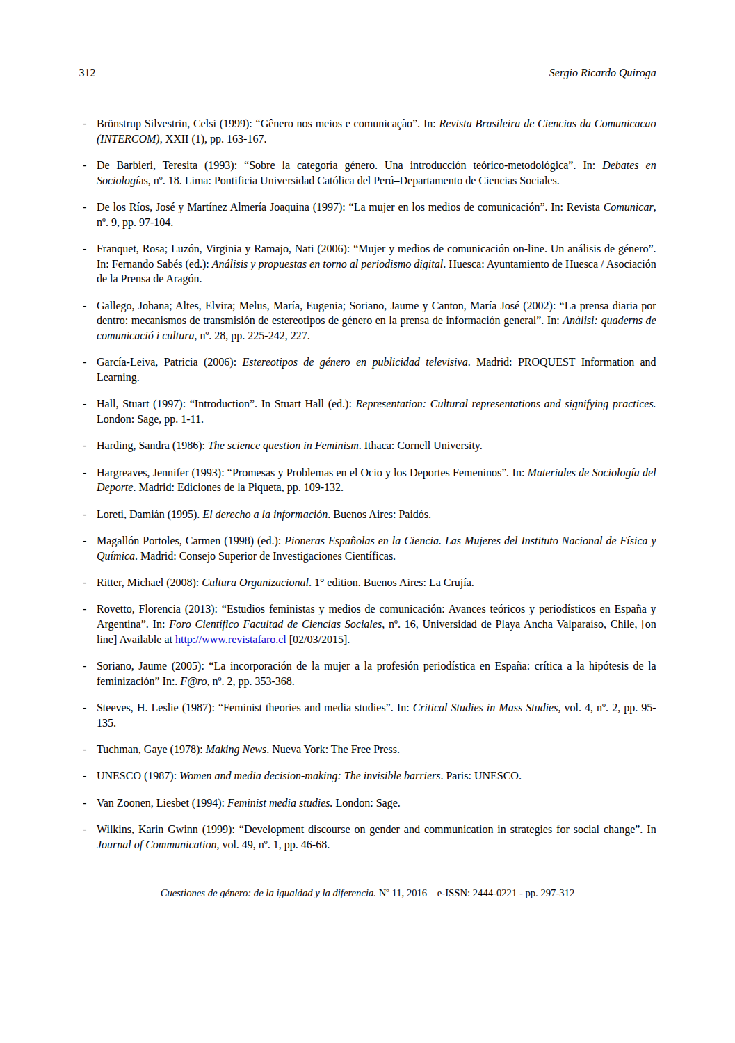312 Sergio Ricardo Quiroga
Brönstrup Silvestrin, Celsi (1999): “Gênero nos meios e comunicação”. In: Revista Brasileira de Ciencias da Comunicacao (INTERCOM), XXII (1), pp. 163-167.
De Barbieri, Teresita (1993): “Sobre la categoría género. Una introducción teórico-metodológica”. In: Debates en Sociologías, nº. 18. Lima: Pontificia Universidad Católica del Perú–Departamento de Ciencias Sociales.
De los Ríos, José y Martínez Almería Joaquina (1997): “La mujer en los medios de comunicación”. In: Revista Comunicar, nº. 9, pp. 97-104.
Franquet, Rosa; Luzón, Virginia y Ramajo, Nati (2006): “Mujer y medios de comunicación on-line. Un análisis de género”. In: Fernando Sabés (ed.): Análisis y propuestas en torno al periodismo digital. Huesca: Ayuntamiento de Huesca / Asociación de la Prensa de Aragón.
Gallego, Johana; Altes, Elvira; Melus, María, Eugenia; Soriano, Jaume y Canton, María José (2002): “La prensa diaria por dentro: mecanismos de transmisión de estereotipos de género en la prensa de información general”. In: Anàlisi: quaderns de comunicació i cultura, nº. 28, pp. 225-242, 227.
García-Leiva, Patricia (2006): Estereotipos de género en publicidad televisiva. Madrid: PROQUEST Information and Learning.
Hall, Stuart (1997): “Introduction”. In Stuart Hall (ed.): Representation: Cultural representations and signifying practices. London: Sage, pp. 1-11.
Harding, Sandra (1986): The science question in Feminism. Ithaca: Cornell University.
Hargreaves, Jennifer (1993): “Promesas y Problemas en el Ocio y los Deportes Femeninos”. In: Materiales de Sociología del Deporte. Madrid: Ediciones de la Piqueta, pp. 109-132.
Loreti, Damián (1995). El derecho a la información. Buenos Aires: Paidós.
Magallón Portoles, Carmen (1998) (ed.): Pioneras Españolas en la Ciencia. Las Mujeres del Instituto Nacional de Física y Química. Madrid: Consejo Superior de Investigaciones Científicas.
Ritter, Michael (2008): Cultura Organizacional. 1° edition. Buenos Aires: La Crujía.
Rovetto, Florencia (2013): “Estudios feministas y medios de comunicación: Avances teóricos y periodísticos en España y Argentina”. In: Foro Científico Facultad de Ciencias Sociales, nº. 16, Universidad de Playa Ancha Valparaíso, Chile, [on line] Available at http://www.revistafaro.cl [02/03/2015].
Soriano, Jaume (2005): “La incorporación de la mujer a la profesión periodística en España: crítica a la hipótesis de la feminización” In:. F@ro, nº. 2, pp. 353-368.
Steeves, H. Leslie (1987): “Feminist theories and media studies”. In: Critical Studies in Mass Studies, vol. 4, nº. 2, pp. 95-135.
Tuchman, Gaye (1978): Making News. Nueva York: The Free Press.
UNESCO (1987): Women and media decision-making: The invisible barriers. Paris: UNESCO.
Van Zoonen, Liesbet (1994): Feminist media studies. London: Sage.
Wilkins, Karin Gwinn (1999): “Development discourse on gender and communication in strategies for social change”. In Journal of Communication, vol. 49, nº. 1, pp. 46-68.
Cuestiones de género: de la igualdad y la diferencia. Nº 11, 2016 – e-ISSN: 2444-0221 - pp. 297-312